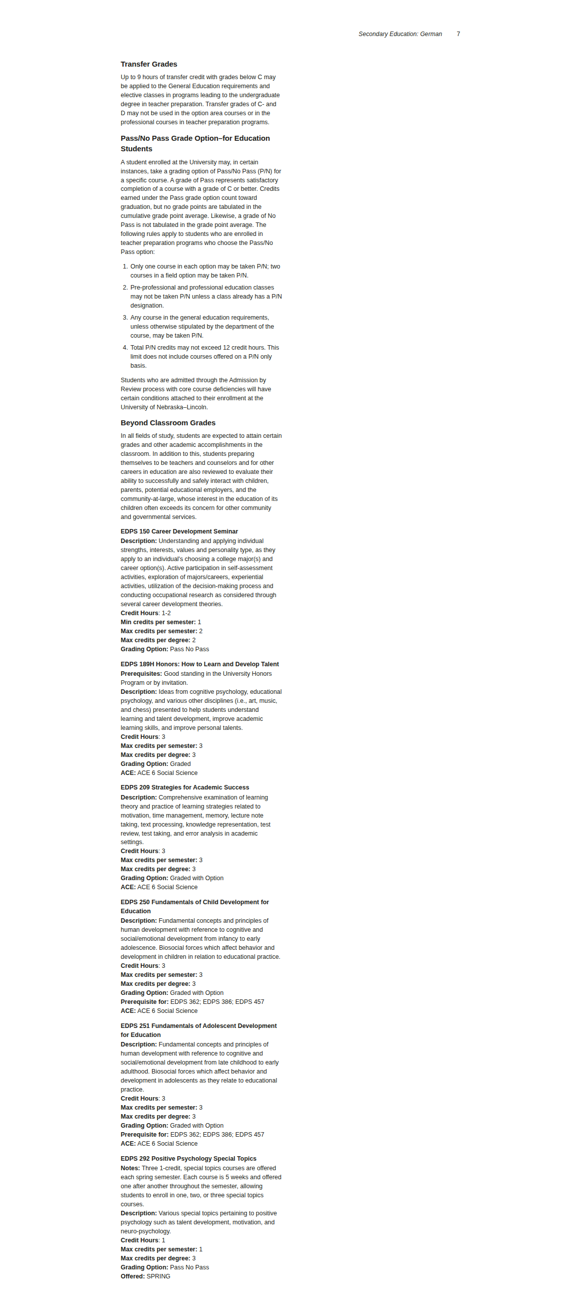Secondary Education: German 7
Transfer Grades
Up to 9 hours of transfer credit with grades below C may be applied to the General Education requirements and elective classes in programs leading to the undergraduate degree in teacher preparation. Transfer grades of C- and D may not be used in the option area courses or in the professional courses in teacher preparation programs.
Pass/No Pass Grade Option–for Education Students
A student enrolled at the University may, in certain instances, take a grading option of Pass/No Pass (P/N) for a specific course. A grade of Pass represents satisfactory completion of a course with a grade of C or better. Credits earned under the Pass grade option count toward graduation, but no grade points are tabulated in the cumulative grade point average. Likewise, a grade of No Pass is not tabulated in the grade point average. The following rules apply to students who are enrolled in teacher preparation programs who choose the Pass/No Pass option:
Only one course in each option may be taken P/N; two courses in a field option may be taken P/N.
Pre-professional and professional education classes may not be taken P/N unless a class already has a P/N designation.
Any course in the general education requirements, unless otherwise stipulated by the department of the course, may be taken P/N.
Total P/N credits may not exceed 12 credit hours. This limit does not include courses offered on a P/N only basis.
Students who are admitted through the Admission by Review process with core course deficiencies will have certain conditions attached to their enrollment at the University of Nebraska–Lincoln.
Beyond Classroom Grades
In all fields of study, students are expected to attain certain grades and other academic accomplishments in the classroom. In addition to this, students preparing themselves to be teachers and counselors and for other careers in education are also reviewed to evaluate their ability to successfully and safely interact with children, parents, potential educational employers, and the community-at-large, whose interest in the education of its children often exceeds its concern for other community and governmental services.
EDPS 150 Career Development Seminar
Description: Understanding and applying individual strengths, interests, values and personality type, as they apply to an individual's choosing a college major(s) and career option(s). Active participation in self-assessment activities, exploration of majors/careers, experiential activities, utilization of the decision-making process and conducting occupational research as considered through several career development theories.
Credit Hours: 1-2
Min credits per semester: 1
Max credits per semester: 2
Max credits per degree: 2
Grading Option: Pass No Pass
EDPS 189H Honors: How to Learn and Develop Talent
Prerequisites: Good standing in the University Honors Program or by invitation.
Description: Ideas from cognitive psychology, educational psychology, and various other disciplines (i.e., art, music, and chess) presented to help students understand learning and talent development, improve academic learning skills, and improve personal talents.
Credit Hours: 3
Max credits per semester: 3
Max credits per degree: 3
Grading Option: Graded
ACE: ACE 6 Social Science
EDPS 209 Strategies for Academic Success
Description: Comprehensive examination of learning theory and practice of learning strategies related to motivation, time management, memory, lecture note taking, text processing, knowledge representation, test review, test taking, and error analysis in academic settings.
Credit Hours: 3
Max credits per semester: 3
Max credits per degree: 3
Grading Option: Graded with Option
ACE: ACE 6 Social Science
EDPS 250 Fundamentals of Child Development for Education
Description: Fundamental concepts and principles of human development with reference to cognitive and social/emotional development from infancy to early adolescence. Biosocial forces which affect behavior and development in children in relation to educational practice.
Credit Hours: 3
Max credits per semester: 3
Max credits per degree: 3
Grading Option: Graded with Option
Prerequisite for: EDPS 362; EDPS 386; EDPS 457
ACE: ACE 6 Social Science
EDPS 251 Fundamentals of Adolescent Development for Education
Description: Fundamental concepts and principles of human development with reference to cognitive and social/emotional development from late childhood to early adulthood. Biosocial forces which affect behavior and development in adolescents as they relate to educational practice.
Credit Hours: 3
Max credits per semester: 3
Max credits per degree: 3
Grading Option: Graded with Option
Prerequisite for: EDPS 362; EDPS 386; EDPS 457
ACE: ACE 6 Social Science
EDPS 292 Positive Psychology Special Topics
Notes: Three 1-credit, special topics courses are offered each spring semester. Each course is 5 weeks and offered one after another throughout the semester, allowing students to enroll in one, two, or three special topics courses.
Description: Various special topics pertaining to positive psychology such as talent development, motivation, and neuro-psychology.
Credit Hours: 1
Max credits per semester: 1
Max credits per degree: 3
Grading Option: Pass No Pass
Offered: SPRING